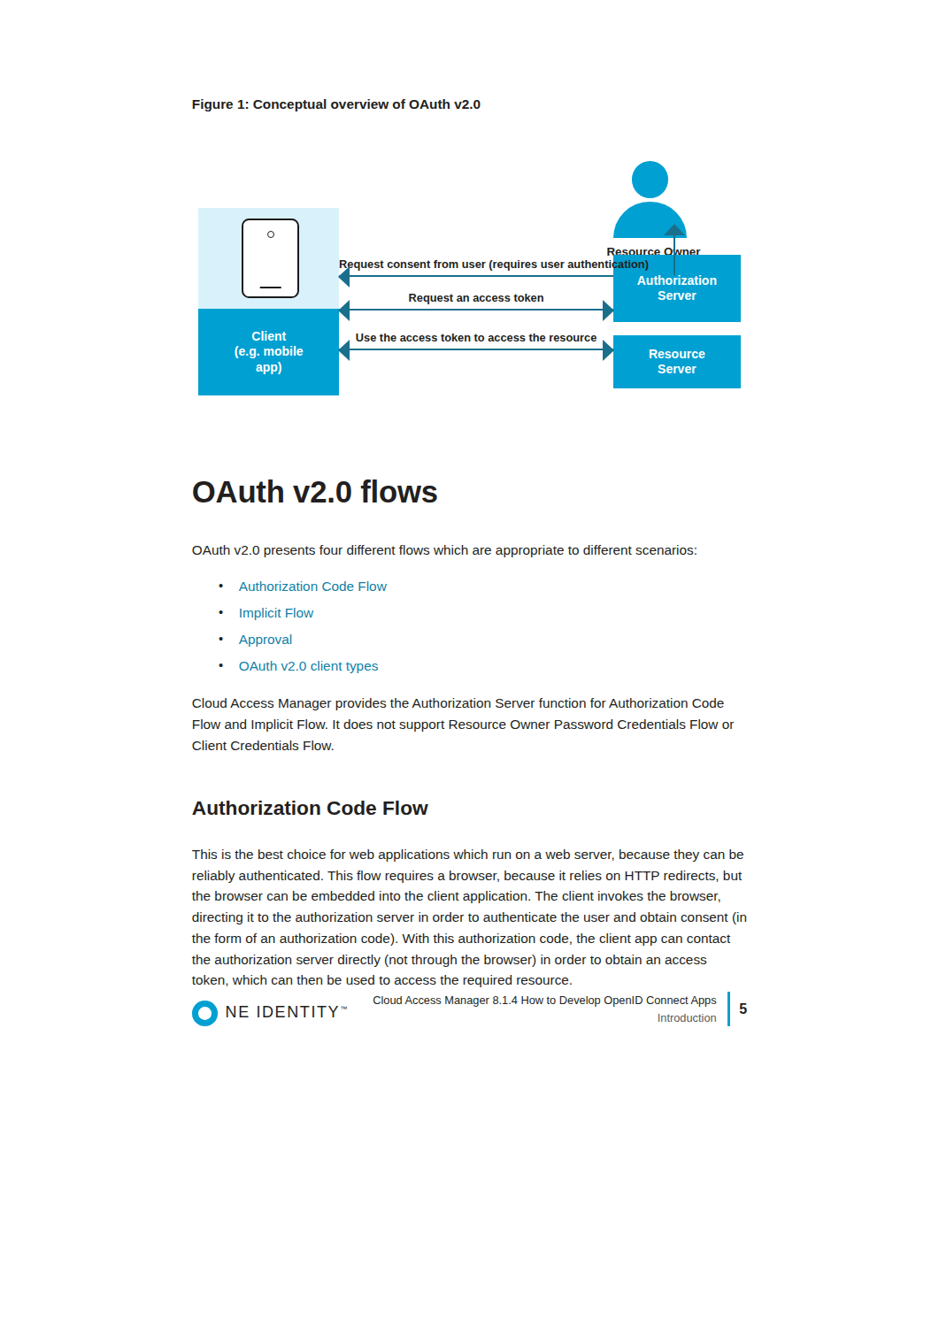Figure 1: Conceptual overview of OAuth v2.0
Resource Owner
Client
(e.g. mobile
app)
Authorization
Server
Resource
Server
Request consent from user (requires user authentication)
Request an access token
Use the access token to access the resource
OAuth v2.0 flows
OAuth v2.0 presents four different flows which are appropriate to different scenarios:
Authorization Code Flow
Implicit Flow
Approval
OAuth v2.0 client types
Cloud Access Manager provides the Authorization Server function for Authorization Code Flow and Implicit Flow. It does not support Resource Owner Password Credentials Flow or Client Credentials Flow.
Authorization Code Flow
This is the best choice for web applications which run on a web server, because they can be reliably authenticated. This flow requires a browser, because it relies on HTTP redirects, but the browser can be embedded into the client application. The client invokes the browser, directing it to the authorization server in order to authenticate the user and obtain consent (in the form of an authorization code). With this authorization code, the client app can contact the authorization server directly (not through the browser) in order to obtain an access token, which can then be used to access the required resource.
NE IDENTITY™
Cloud Access Manager 8.1.4 How to Develop OpenID Connect Apps
Introduction
5